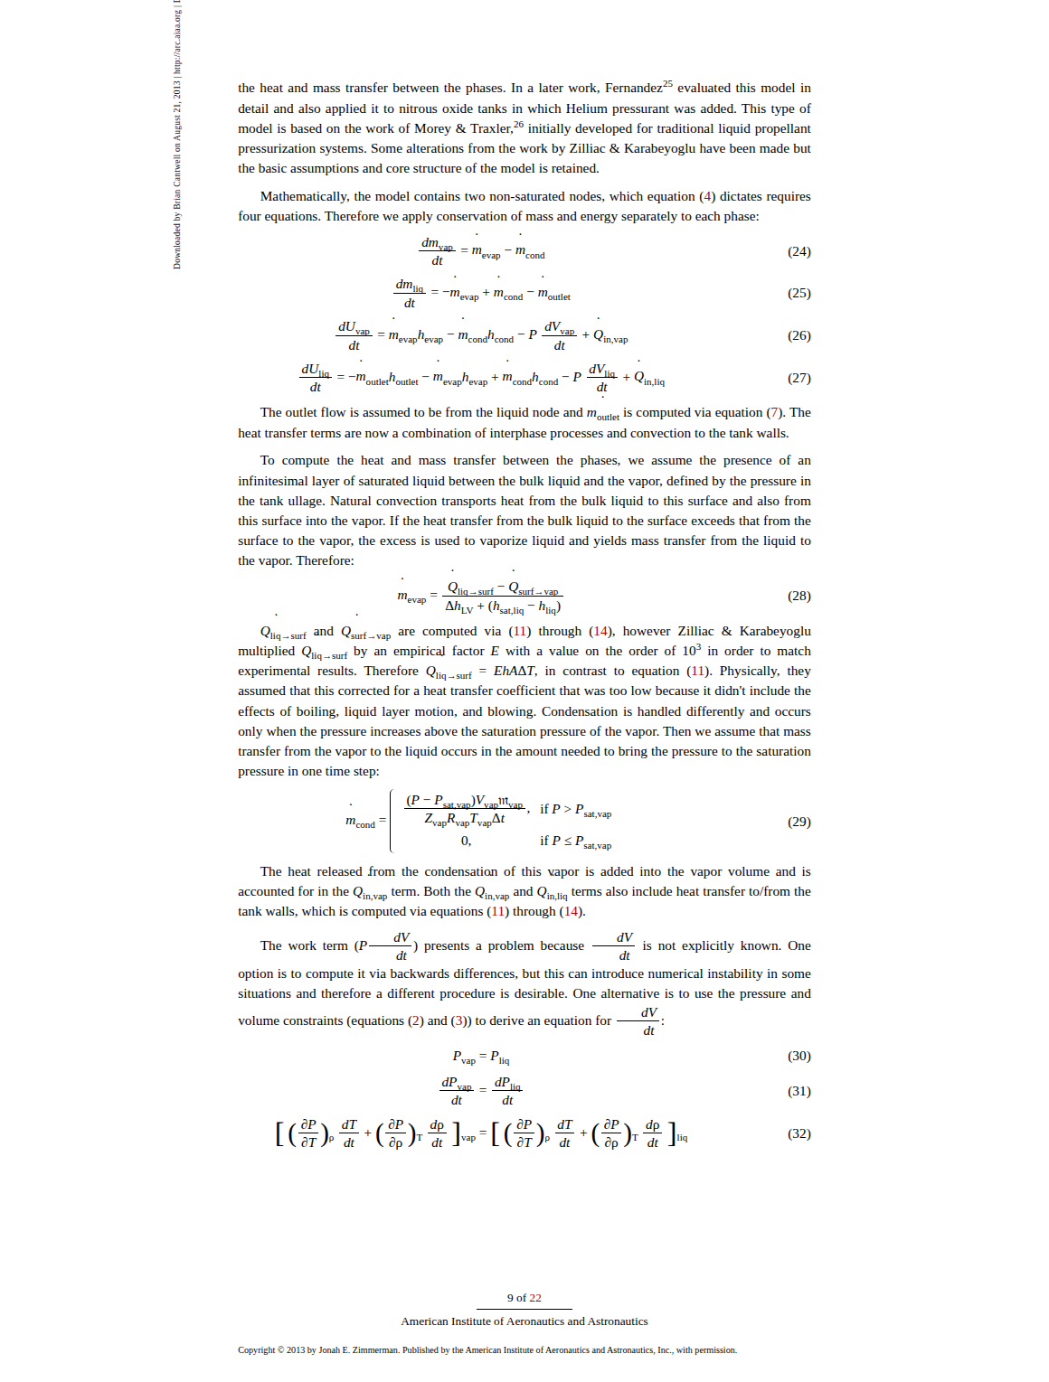Downloaded by Brian Cantwell on August 21, 2013 | http://arc.aiaa.org | DOI: 10.2514/6.2013-4045
the heat and mass transfer between the phases. In a later work, Fernandez25 evaluated this model in detail and also applied it to nitrous oxide tanks in which Helium pressurant was added. This type of model is based on the work of Morey & Traxler,26 initially developed for traditional liquid propellant pressurization systems. Some alterations from the work by Zilliac & Karabeyoglu have been made but the basic assumptions and core structure of the model is retained.
Mathematically, the model contains two non-saturated nodes, which equation (4) dictates requires four equations. Therefore we apply conservation of mass and energy separately to each phase:
dm vap dt = mevap − mcond
(24)
dm liq dt = −mevap + mcond − moutlet
(25)
dU vap dt = mevap hevap − mcond hcond − P dV vap dt + Qin,vap
(26)
dU liq dt = −moutlet houtlet − mevap hevap + mcond hcond − P dV liq dt + Qin,liq
(27)
The outlet flow is assumed to be from the liquid node and moutlet is computed via equation (7). The heat transfer terms are now a combination of interphase processes and convection to the tank walls.
To compute the heat and mass transfer between the phases, we assume the presence of an infinitesimal layer of saturated liquid between the bulk liquid and the vapor, defined by the pressure in the tank ullage. Natural convection transports heat from the bulk liquid to this surface and also from this surface into the vapor. If the heat transfer from the bulk liquid to the surface exceeds that from the surface to the vapor, the excess is used to vaporize liquid and yields mass transfer from the liquid to the vapor. Therefore:
mevap = Qliq→surf − Qsurf→vap ΔhLV + (hsat,liq − hliq)
(28)
Qliq→surf and Qsurf→vap are computed via (11) through (14), however Zilliac & Karabeyoglu multiplied Qliq→surf by an empirical factor E with a value on the order of 103 in order to match experimental results. Therefore Qliq→surf = EhAΔT, in contrast to equation (11). Physically, they assumed that this corrected for a heat transfer coefficient that was too low because it didn't include the effects of boiling, liquid layer motion, and blowing. Condensation is handled differently and occurs only when the pressure increases above the saturation pressure of the vapor. Then we assume that mass transfer from the vapor to the liquid occurs in the amount needed to bring the pressure to the saturation pressure in one time step:
mcond =
| ( P − P sat,vap ) V vap 𝔪 vap Z vap R vap T vap Δ t , | if P > P sat,vap |
| 0, | if P ≤ P sat,vap |
(29)
The heat released from the condensation of this vapor is added into the vapor volume and is accounted for in the Qin,vap term. Both the Qin,vap and Qin,liq terms also include heat transfer to/from the tank walls, which is computed via equations (11) through (14).
The work term (PdV dt) presents a problem because dV dt is not explicitly known. One option is to compute it via backwards differences, but this can introduce numerical instability in some situations and therefore a different procedure is desirable. One alternative is to use the pressure and volume constraints (equations (2) and (3)) to derive an equation for dV dt:
Pvap = Pliq
(30)
dP vap dt = dP liq dt
(31)
[ (∂P∂T) ρ dT dt + (∂P∂ρ) T dρ dt ] vap = [ (∂P∂T) ρ dT dt + (∂P∂ρ) T dρ dt ] liq
(32)
9 of 22
American Institute of Aeronautics and Astronautics
Copyright © 2013 by Jonah E. Zimmerman. Published by the American Institute of Aeronautics and Astronautics, Inc., with permission.